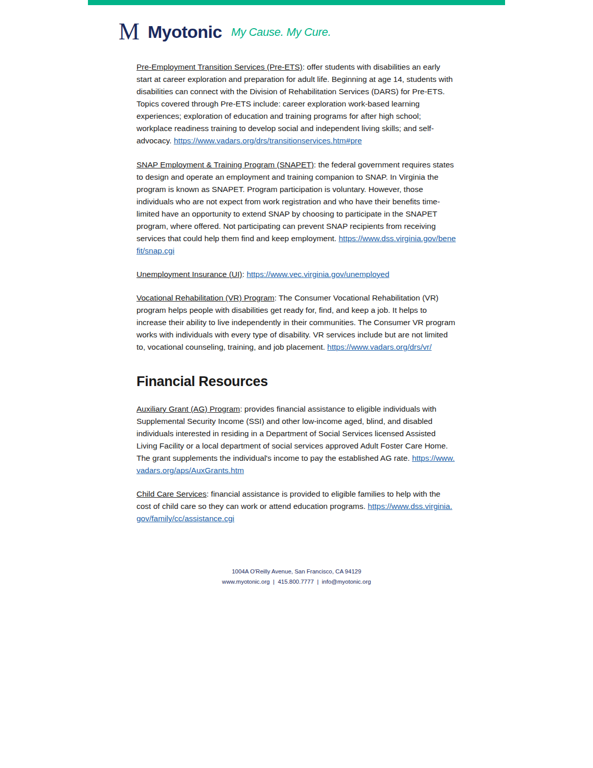M Myotonic My Cause. My Cure.
Pre-Employment Transition Services (Pre-ETS): offer students with disabilities an early start at career exploration and preparation for adult life. Beginning at age 14, students with disabilities can connect with the Division of Rehabilitation Services (DARS) for Pre-ETS. Topics covered through Pre-ETS include: career exploration work-based learning experiences; exploration of education and training programs for after high school; workplace readiness training to develop social and independent living skills; and self-advocacy. https://www.vadars.org/drs/transitionservices.htm#pre
SNAP Employment & Training Program (SNAPET): the federal government requires states to design and operate an employment and training companion to SNAP. In Virginia the program is known as SNAPET. Program participation is voluntary. However, those individuals who are not expect from work registration and who have their benefits time-limited have an opportunity to extend SNAP by choosing to participate in the SNAPET program, where offered. Not participating can prevent SNAP recipients from receiving services that could help them find and keep employment. https://www.dss.virginia.gov/benefit/snap.cgi
Unemployment Insurance (UI): https://www.vec.virginia.gov/unemployed
Vocational Rehabilitation (VR) Program: The Consumer Vocational Rehabilitation (VR) program helps people with disabilities get ready for, find, and keep a job. It helps to increase their ability to live independently in their communities. The Consumer VR program works with individuals with every type of disability. VR services include but are not limited to, vocational counseling, training, and job placement. https://www.vadars.org/drs/vr/
Financial Resources
Auxiliary Grant (AG) Program: provides financial assistance to eligible individuals with Supplemental Security Income (SSI) and other low-income aged, blind, and disabled individuals interested in residing in a Department of Social Services licensed Assisted Living Facility or a local department of social services approved Adult Foster Care Home. The grant supplements the individual's income to pay the established AG rate. https://www.vadars.org/aps/AuxGrants.htm
Child Care Services: financial assistance is provided to eligible families to help with the cost of child care so they can work or attend education programs. https://www.dss.virginia.gov/family/cc/assistance.cgi
1004A O'Reilly Avenue, San Francisco, CA 94129
www.myotonic.org | 415.800.7777 | info@myotonic.org